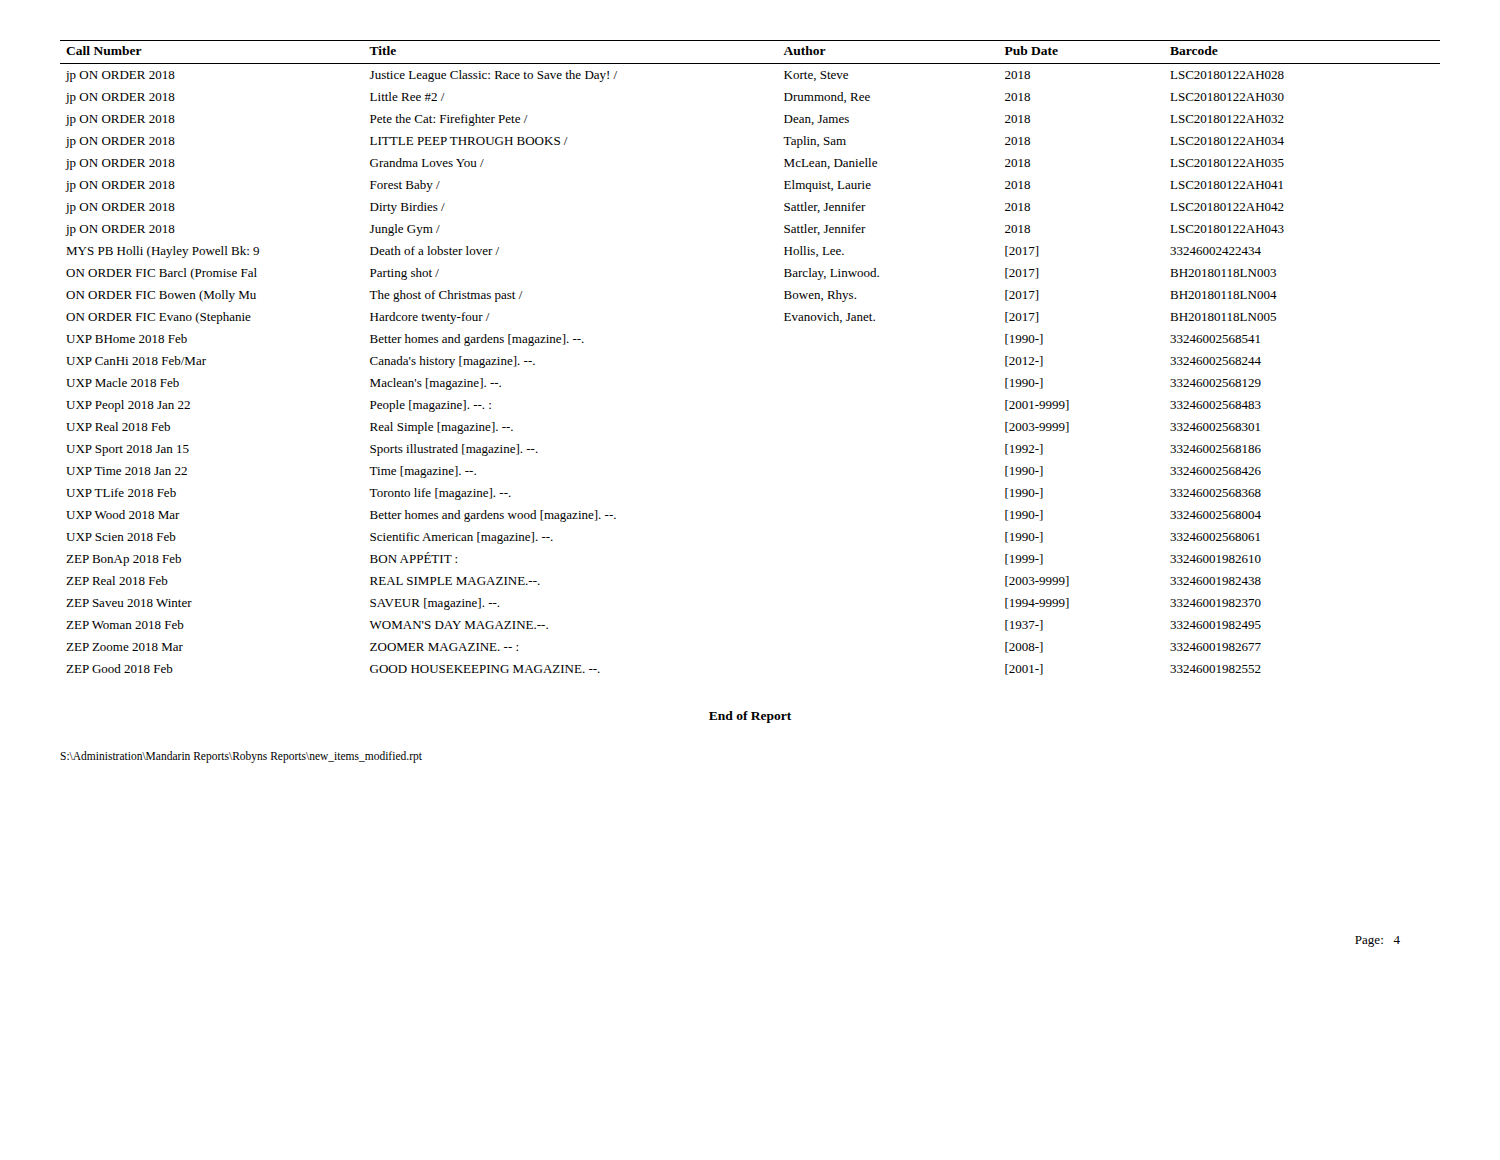| Call Number | Title | Author | Pub Date | Barcode |
| --- | --- | --- | --- | --- |
| jp ON ORDER 2018 | Justice League Classic: Race to Save the Day! / | Korte, Steve | 2018 | LSC20180122AH028 |
| jp ON ORDER 2018 | Little Ree #2 / | Drummond, Ree | 2018 | LSC20180122AH030 |
| jp ON ORDER 2018 | Pete the Cat: Firefighter Pete / | Dean, James | 2018 | LSC20180122AH032 |
| jp ON ORDER 2018 | LITTLE PEEP THROUGH BOOKS / | Taplin, Sam | 2018 | LSC20180122AH034 |
| jp ON ORDER 2018 | Grandma Loves You / | McLean, Danielle | 2018 | LSC20180122AH035 |
| jp ON ORDER 2018 | Forest Baby / | Elmquist, Laurie | 2018 | LSC20180122AH041 |
| jp ON ORDER 2018 | Dirty Birdies / | Sattler, Jennifer | 2018 | LSC20180122AH042 |
| jp ON ORDER 2018 | Jungle Gym / | Sattler, Jennifer | 2018 | LSC20180122AH043 |
| MYS PB Holli (Hayley Powell Bk: 9 | Death of a lobster lover / | Hollis, Lee. | [2017] | 33246002422434 |
| ON ORDER FIC Barcl (Promise Fal | Parting shot / | Barclay, Linwood. | [2017] | BH20180118LN003 |
| ON ORDER FIC Bowen (Molly Mu | The ghost of Christmas past / | Bowen, Rhys. | [2017] | BH20180118LN004 |
| ON ORDER FIC Evano (Stephanie | Hardcore twenty-four / | Evanovich, Janet. | [2017] | BH20180118LN005 |
| UXP BHome 2018 Feb | Better homes and gardens [magazine]. --. | | [1990-] | 33246002568541 |
| UXP CanHi 2018 Feb/Mar | Canada's history [magazine]. --. | | [2012-] | 33246002568244 |
| UXP Macle 2018 Feb | Maclean's [magazine]. --. | | [1990-] | 33246002568129 |
| UXP Peopl 2018 Jan 22 | People [magazine]. --. : | | [2001-9999] | 33246002568483 |
| UXP Real 2018 Feb | Real Simple [magazine]. --. | | [2003-9999] | 33246002568301 |
| UXP Sport 2018 Jan 15 | Sports illustrated [magazine]. --. | | [1992-] | 33246002568186 |
| UXP Time 2018 Jan 22 | Time [magazine]. --. | | [1990-] | 33246002568426 |
| UXP TLife 2018 Feb | Toronto life [magazine]. --. | | [1990-] | 33246002568368 |
| UXP Wood 2018 Mar | Better homes and gardens wood [magazine]. --. | | [1990-] | 33246002568004 |
| UXP Scien 2018 Feb | Scientific American [magazine]. --. | | [1990-] | 33246002568061 |
| ZEP BonAp 2018 Feb | BON APPÉTIT : | | [1999-] | 33246001982610 |
| ZEP Real 2018 Feb | REAL SIMPLE MAGAZINE.--. | | [2003-9999] | 33246001982438 |
| ZEP Saveu 2018 Winter | SAVEUR [magazine]. --. | | [1994-9999] | 33246001982370 |
| ZEP Woman 2018 Feb | WOMAN'S DAY MAGAZINE.--. | | [1937-] | 33246001982495 |
| ZEP Zoome 2018 Mar | ZOOMER MAGAZINE. -- : | | [2008-] | 33246001982677 |
| ZEP Good 2018 Feb | GOOD HOUSEKEEPING MAGAZINE. --. | | [2001-] | 33246001982552 |
End of Report
S:\Administration\Mandarin Reports\Robyns Reports\new_items_modified.rpt
Page: 4